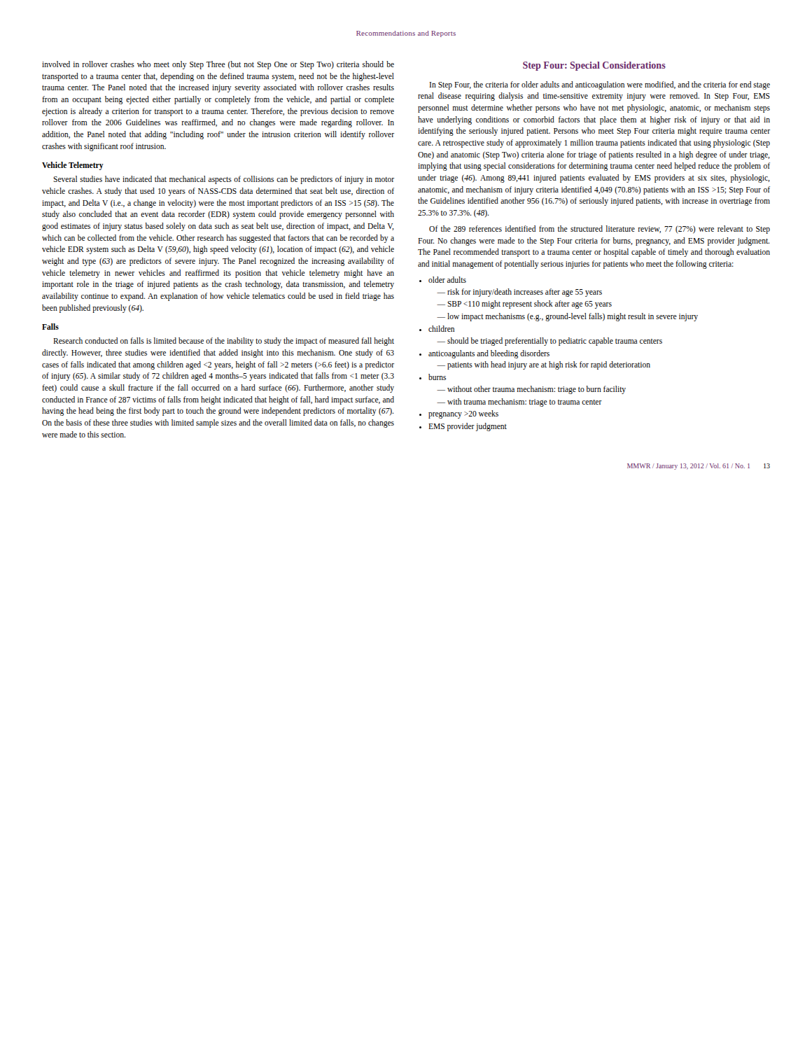Recommendations and Reports
involved in rollover crashes who meet only Step Three (but not Step One or Step Two) criteria should be transported to a trauma center that, depending on the defined trauma system, need not be the highest-level trauma center. The Panel noted that the increased injury severity associated with rollover crashes results from an occupant being ejected either partially or completely from the vehicle, and partial or complete ejection is already a criterion for transport to a trauma center. Therefore, the previous decision to remove rollover from the 2006 Guidelines was reaffirmed, and no changes were made regarding rollover. In addition, the Panel noted that adding "including roof" under the intrusion criterion will identify rollover crashes with significant roof intrusion.
Vehicle Telemetry
Several studies have indicated that mechanical aspects of collisions can be predictors of injury in motor vehicle crashes. A study that used 10 years of NASS-CDS data determined that seat belt use, direction of impact, and Delta V (i.e., a change in velocity) were the most important predictors of an ISS >15 (58). The study also concluded that an event data recorder (EDR) system could provide emergency personnel with good estimates of injury status based solely on data such as seat belt use, direction of impact, and Delta V, which can be collected from the vehicle. Other research has suggested that factors that can be recorded by a vehicle EDR system such as Delta V (59,60), high speed velocity (61), location of impact (62), and vehicle weight and type (63) are predictors of severe injury. The Panel recognized the increasing availability of vehicle telemetry in newer vehicles and reaffirmed its position that vehicle telemetry might have an important role in the triage of injured patients as the crash technology, data transmission, and telemetry availability continue to expand. An explanation of how vehicle telematics could be used in field triage has been published previously (64).
Falls
Research conducted on falls is limited because of the inability to study the impact of measured fall height directly. However, three studies were identified that added insight into this mechanism. One study of 63 cases of falls indicated that among children aged <2 years, height of fall >2 meters (>6.6 feet) is a predictor of injury (65). A similar study of 72 children aged 4 months–5 years indicated that falls from <1 meter (3.3 feet) could cause a skull fracture if the fall occurred on a hard surface (66). Furthermore, another study conducted in France of 287 victims of falls from height indicated that height of fall, hard impact surface, and having the head being the first body part to touch the ground were independent predictors of mortality (67). On the basis of these three studies with limited sample sizes and the overall limited data on falls, no changes were made to this section.
Step Four: Special Considerations
In Step Four, the criteria for older adults and anticoagulation were modified, and the criteria for end stage renal disease requiring dialysis and time-sensitive extremity injury were removed. In Step Four, EMS personnel must determine whether persons who have not met physiologic, anatomic, or mechanism steps have underlying conditions or comorbid factors that place them at higher risk of injury or that aid in identifying the seriously injured patient. Persons who meet Step Four criteria might require trauma center care. A retrospective study of approximately 1 million trauma patients indicated that using physiologic (Step One) and anatomic (Step Two) criteria alone for triage of patients resulted in a high degree of under triage, implying that using special considerations for determining trauma center need helped reduce the problem of under triage (46). Among 89,441 injured patients evaluated by EMS providers at six sites, physiologic, anatomic, and mechanism of injury criteria identified 4,049 (70.8%) patients with an ISS >15; Step Four of the Guidelines identified another 956 (16.7%) of seriously injured patients, with increase in overtriage from 25.3% to 37.3%. (48).
Of the 289 references identified from the structured literature review, 77 (27%) were relevant to Step Four. No changes were made to the Step Four criteria for burns, pregnancy, and EMS provider judgment. The Panel recommended transport to a trauma center or hospital capable of timely and thorough evaluation and initial management of potentially serious injuries for patients who meet the following criteria:
older adults
risk for injury/death increases after age 55 years
SBP <110 might represent shock after age 65 years
low impact mechanisms (e.g., ground-level falls) might result in severe injury
children
should be triaged preferentially to pediatric capable trauma centers
anticoagulants and bleeding disorders
patients with head injury are at high risk for rapid deterioration
burns
without other trauma mechanism: triage to burn facility
with trauma mechanism: triage to trauma center
pregnancy >20 weeks
EMS provider judgment
MMWR / January 13, 2012 / Vol. 61 / No. 113